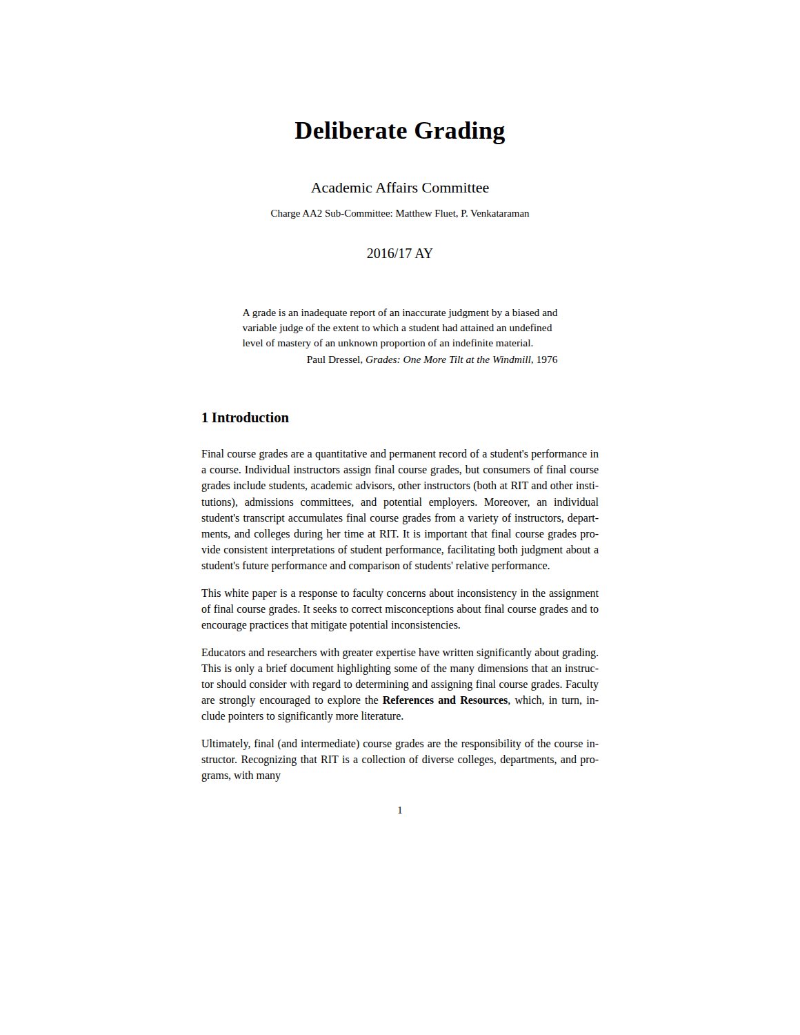Deliberate Grading
Academic Affairs Committee
Charge AA2 Sub-Committee: Matthew Fluet, P. Venkataraman
2016/17 AY
A grade is an inadequate report of an inaccurate judgment by a biased and variable judge of the extent to which a student had attained an undefined level of mastery of an unknown proportion of an indefinite material.
Paul Dressel, Grades: One More Tilt at the Windmill, 1976
1 Introduction
Final course grades are a quantitative and permanent record of a student's performance in a course. Individual instructors assign final course grades, but consumers of final course grades include students, academic advisors, other instructors (both at RIT and other institutions), admissions committees, and potential employers. Moreover, an individual student's transcript accumulates final course grades from a variety of instructors, departments, and colleges during her time at RIT. It is important that final course grades provide consistent interpretations of student performance, facilitating both judgment about a student's future performance and comparison of students' relative performance.
This white paper is a response to faculty concerns about inconsistency in the assignment of final course grades. It seeks to correct misconceptions about final course grades and to encourage practices that mitigate potential inconsistencies.
Educators and researchers with greater expertise have written significantly about grading. This is only a brief document highlighting some of the many dimensions that an instructor should consider with regard to determining and assigning final course grades. Faculty are strongly encouraged to explore the References and Resources, which, in turn, include pointers to significantly more literature.
Ultimately, final (and intermediate) course grades are the responsibility of the course instructor. Recognizing that RIT is a collection of diverse colleges, departments, and programs, with many
1